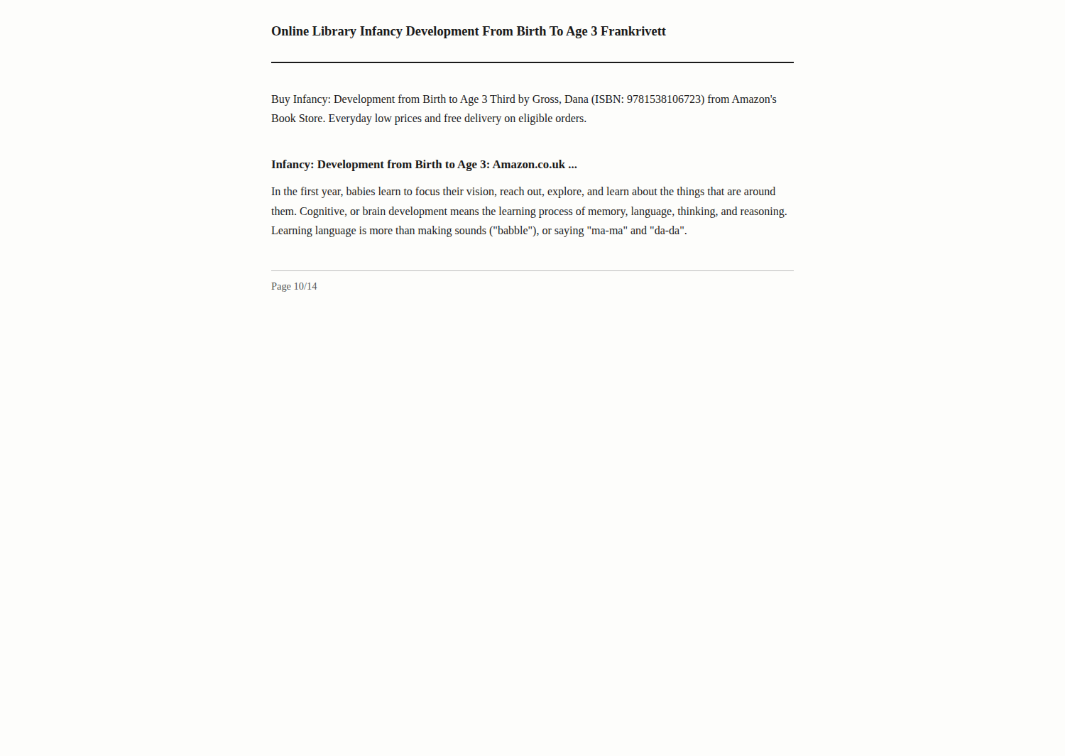Online Library Infancy Development From Birth To Age 3 Frankrivett
Buy Infancy: Development from Birth to Age 3 Third by Gross, Dana (ISBN: 9781538106723) from Amazon's Book Store. Everyday low prices and free delivery on eligible orders.
Infancy: Development from Birth to Age 3: Amazon.co.uk ...
In the first year, babies learn to focus their vision, reach out, explore, and learn about the things that are around them. Cognitive, or brain development means the learning process of memory, language, thinking, and reasoning. Learning language is more than making sounds ("babble"), or saying "ma-ma" and "da-da".
Page 10/14